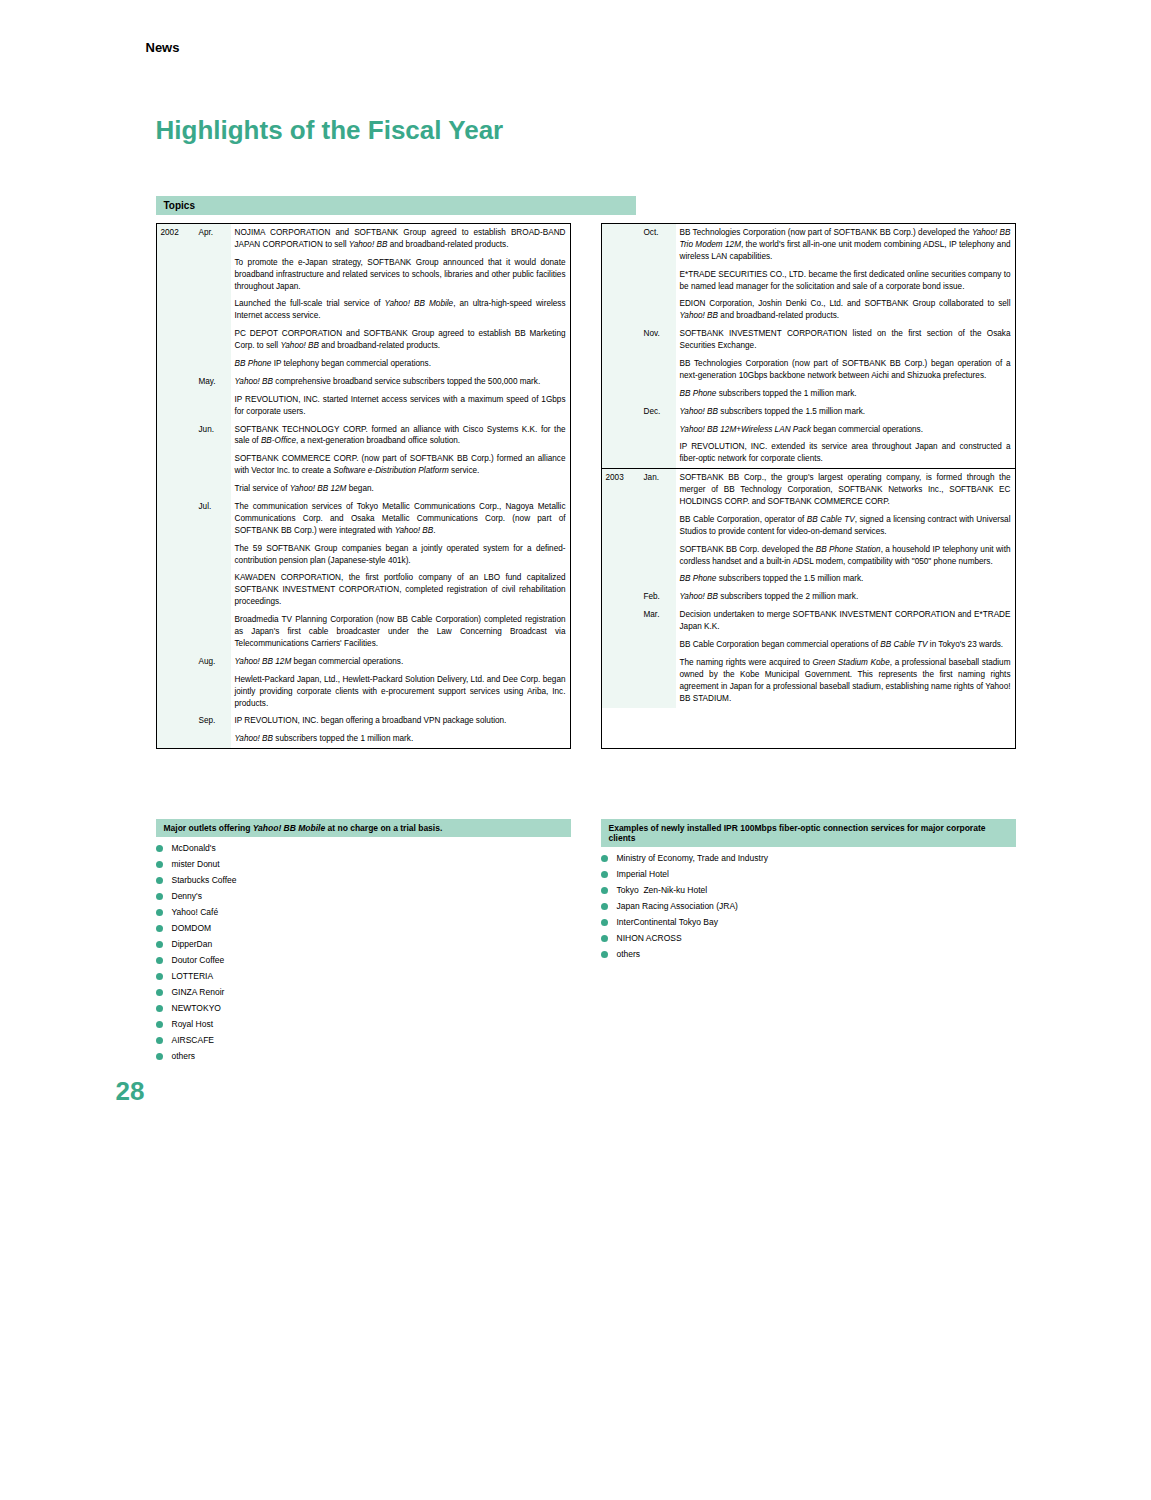News
Highlights of the Fiscal Year
Topics
| 2002 | Apr. | NOJIMA CORPORATION and SOFTBANK Group agreed to establish BROAD-BAND JAPAN CORPORATION to sell Yahoo! BB and broadband-related products. |
| | | To promote the e-Japan strategy, SOFTBANK Group announced that it would donate broadband infrastructure and related services to schools, libraries and other public facilities throughout Japan. |
| | | Launched the full-scale trial service of Yahoo! BB Mobile , an ultra-high-speed wireless Internet access service. |
| | | PC DEPOT CORPORATION and SOFTBANK Group agreed to establish BB Marketing Corp. to sell Yahoo! BB and broadband-related products. |
| | | BB Phone IP telephony began commercial operations. |
| | May. | Yahoo! BB comprehensive broadband service subscribers topped the 500,000 mark. |
| | | IP REVOLUTION, INC. started Internet access services with a maximum speed of 1Gbps for corporate users. |
| | Jun. | SOFTBANK TECHNOLOGY CORP. formed an alliance with Cisco Systems K.K. for the sale of BB-Office , a next-generation broadband office solution. |
| | | SOFTBANK COMMERCE CORP. (now part of SOFTBANK BB Corp.) formed an alliance with Vector Inc. to create a Software e-Distribution Platform service. |
| | | Trial service of Yahoo! BB 12M began. |
| | Jul. | The communication services of Tokyo Metallic Communications Corp., Nagoya Metallic Communications Corp. and Osaka Metallic Communications Corp. (now part of SOFTBANK BB Corp.) were integrated with Yahoo! BB . |
| | | The 59 SOFTBANK Group companies began a jointly operated system for a defined-contribution pension plan (Japanese-style 401k). |
| | | KAWADEN CORPORATION, the first portfolio company of an LBO fund capitalized SOFTBANK INVESTMENT CORPORATION, completed registration of civil rehabilitation proceedings. |
| | | Broadmedia TV Planning Corporation (now BB Cable Corporation) completed registration as Japan's first cable broadcaster under the Law Concerning Broadcast via Telecommunications Carriers' Facilities. |
| | Aug. | Yahoo! BB 12M began commercial operations. |
| | | Hewlett-Packard Japan, Ltd., Hewlett-Packard Solution Delivery, Ltd. and Dee Corp. began jointly providing corporate clients with e-procurement support services using Ariba, Inc. products. |
| | Sep. | IP REVOLUTION, INC. began offering a broadband VPN package solution. |
| | | Yahoo! BB subscribers topped the 1 million mark. |
| | Oct. | BB Technologies Corporation (now part of SOFTBANK BB Corp.) developed the Yahoo! BB Trio Modem 12M , the world's first all-in-one unit modem combining ADSL, IP telephony and wireless LAN capabilities. |
| | | E*TRADE SECURITIES CO., LTD. became the first dedicated online securities company to be named lead manager for the solicitation and sale of a corporate bond issue. |
| | | EDION Corporation, Joshin Denki Co., Ltd. and SOFTBANK Group collaborated to sell Yahoo! BB and broadband-related products. |
| | Nov. | SOFTBANK INVESTMENT CORPORATION listed on the first section of the Osaka Securities Exchange. |
| | | BB Technologies Corporation (now part of SOFTBANK BB Corp.) began operation of a next-generation 10Gbps backbone network between Aichi and Shizuoka prefectures. |
| | | BB Phone subscribers topped the 1 million mark. |
| | Dec. | Yahoo! BB subscribers topped the 1.5 million mark. |
| | | Yahoo! BB 12M+Wireless LAN Pack began commercial operations. |
| | | IP REVOLUTION, INC. extended its service area throughout Japan and constructed a fiber-optic network for corporate clients. |
| 2003 | Jan. | SOFTBANK BB Corp., the group's largest operating company, is formed through the merger of BB Technology Corporation, SOFTBANK Networks Inc., SOFTBANK EC HOLDINGS CORP. and SOFTBANK COMMERCE CORP. |
| | | BB Cable Corporation, operator of BB Cable TV , signed a licensing contract with Universal Studios to provide content for video-on-demand services. |
| | | SOFTBANK BB Corp. developed the BB Phone Station , a household IP telephony unit with cordless handset and a built-in ADSL modem, compatibility with "050" phone numbers. |
| | | BB Phone subscribers topped the 1.5 million mark. |
| | Feb. | Yahoo! BB subscribers topped the 2 million mark. |
| | Mar. | Decision undertaken to merge SOFTBANK INVESTMENT CORPORATION and E*TRADE Japan K.K. |
| | | BB Cable Corporation began commercial operations of BB Cable TV in Tokyo's 23 wards. |
| | | The naming rights were acquired to Green Stadium Kobe , a professional baseball stadium owned by the Kobe Municipal Government. This represents the first naming rights agreement in Japan for a professional baseball stadium, establishing name rights of Yahoo! BB STADIUM. |
Major outlets offering Yahoo! BB Mobile at no charge on a trial basis.
McDonald's
mister Donut
Starbucks Coffee
Denny's
Yahoo! Café
DOMDOM
DipperDan
Doutor Coffee
LOTTERIA
GINZA Renoir
NEWTOKYO
Royal Host
AIRSCAFE
others
Examples of newly installed IPR 100Mbps fiber-optic connection services for major corporate clients
Ministry of Economy, Trade and Industry
Imperial Hotel
Tokyo Zen-Nik-ku Hotel
Japan Racing Association (JRA)
InterContinental Tokyo Bay
NIHON ACROSS
others
28